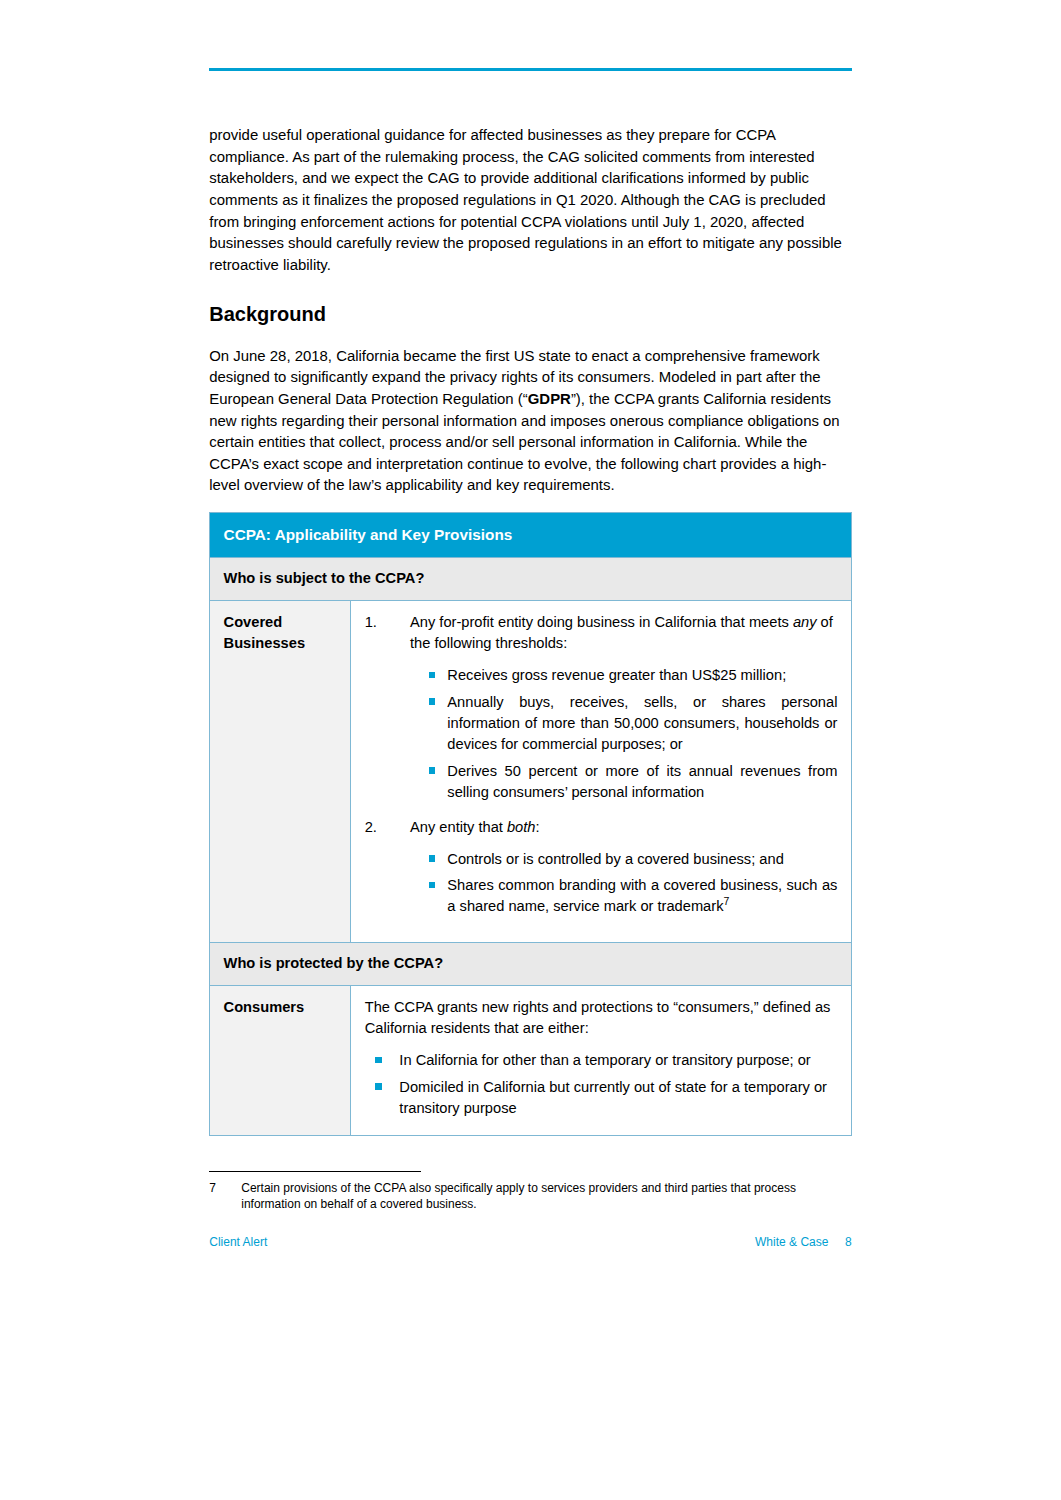provide useful operational guidance for affected businesses as they prepare for CCPA compliance. As part of the rulemaking process, the CAG solicited comments from interested stakeholders, and we expect the CAG to provide additional clarifications informed by public comments as it finalizes the proposed regulations in Q1 2020. Although the CAG is precluded from bringing enforcement actions for potential CCPA violations until July 1, 2020, affected businesses should carefully review the proposed regulations in an effort to mitigate any possible retroactive liability.
Background
On June 28, 2018, California became the first US state to enact a comprehensive framework designed to significantly expand the privacy rights of its consumers. Modeled in part after the European General Data Protection Regulation (“GDPR”), the CCPA grants California residents new rights regarding their personal information and imposes onerous compliance obligations on certain entities that collect, process and/or sell personal information in California. While the CCPA’s exact scope and interpretation continue to evolve, the following chart provides a high-level overview of the law’s applicability and key requirements.
| CCPA: Applicability and Key Provisions |
| Who is subject to the CCPA? |
| Covered Businesses | 1. Any for-profit entity doing business in California that meets any of the following thresholds: Receives gross revenue greater than US$25 million; Annually buys, receives, sells, or shares personal information of more than 50,000 consumers, households or devices for commercial purposes; or Derives 50 percent or more of its annual revenues from selling consumers’ personal information 2. Any entity that both : Controls or is controlled by a covered business; and Shares common branding with a covered business, such as a shared name, service mark or trademark 7 |
| Who is protected by the CCPA? |
| Consumers | The CCPA grants new rights and protections to “consumers,” defined as California residents that are either: In California for other than a temporary or transitory purpose; or Domiciled in California but currently out of state for a temporary or transitory purpose |
7
Certain provisions of the CCPA also specifically apply to services providers and third parties that process information on behalf of a covered business.
Client Alert
White & Case 8